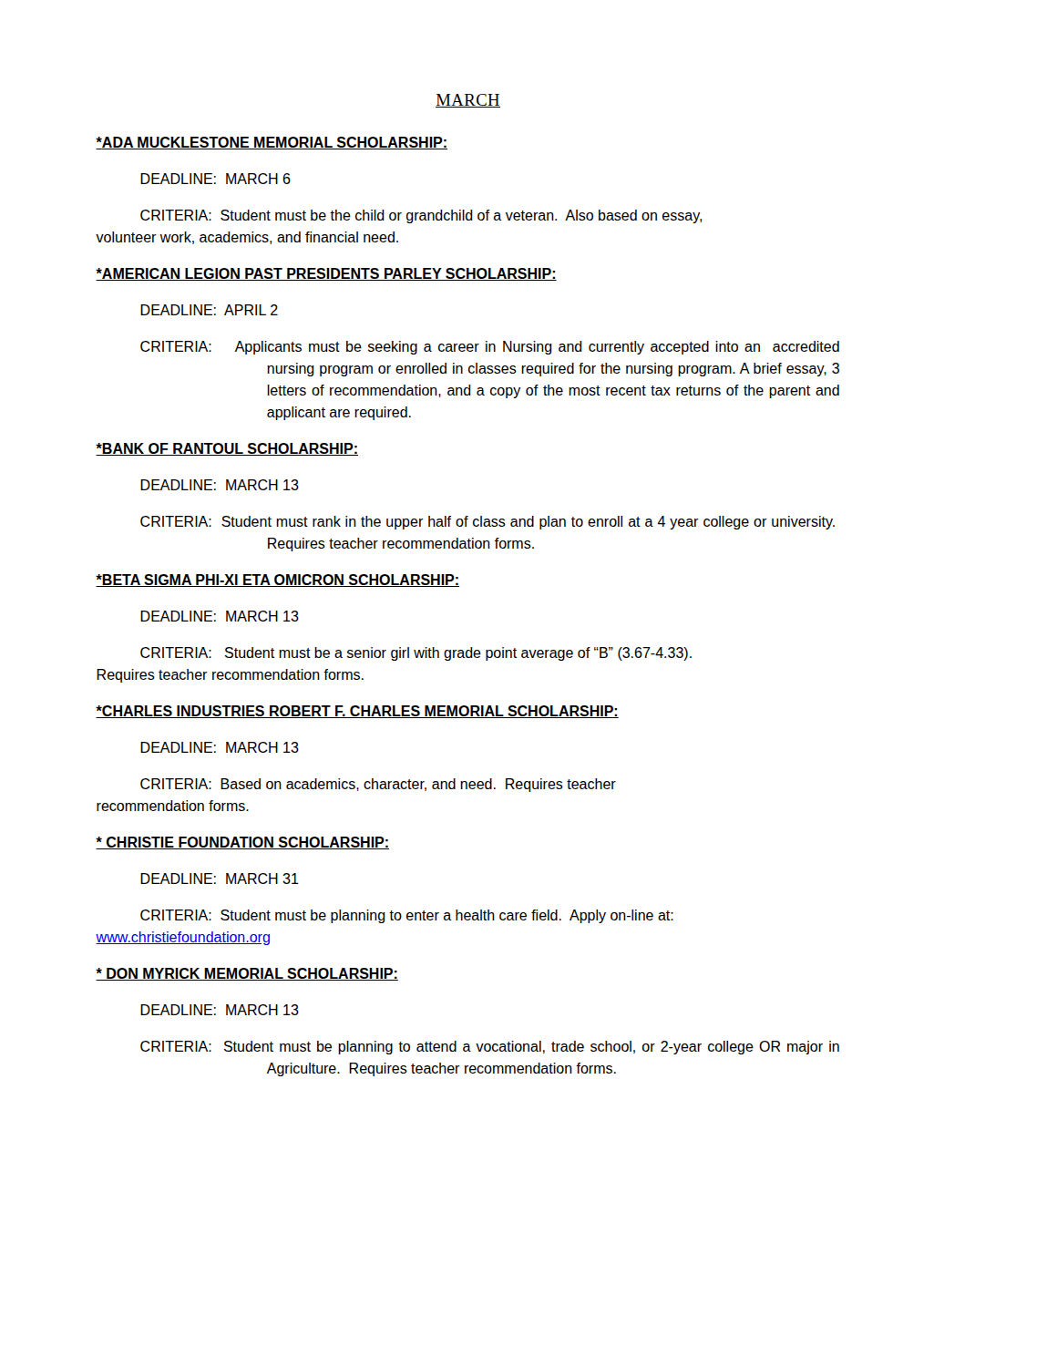MARCH
*ADA MUCKLESTONE MEMORIAL SCHOLARSHIP:
DEADLINE: MARCH 6
CRITERIA: Student must be the child or grandchild of a veteran. Also based on essay,
volunteer work, academics, and financial need.
*AMERICAN LEGION PAST PRESIDENTS PARLEY SCHOLARSHIP:
DEADLINE: APRIL 2
CRITERIA: Applicants must be seeking a career in Nursing and currently accepted into an accredited nursing program or enrolled in classes required for the nursing program. A brief essay, 3 letters of recommendation, and a copy of the most recent tax returns of the parent and applicant are required.
*BANK OF RANTOUL SCHOLARSHIP:
DEADLINE: MARCH 13
CRITERIA: Student must rank in the upper half of class and plan to enroll at a 4 year college or university. Requires teacher recommendation forms.
*BETA SIGMA PHI-XI ETA OMICRON SCHOLARSHIP:
DEADLINE: MARCH 13
CRITERIA: Student must be a senior girl with grade point average of “B” (3.67-4.33).
Requires teacher recommendation forms.
*CHARLES INDUSTRIES ROBERT F. CHARLES MEMORIAL SCHOLARSHIP:
DEADLINE: MARCH 13
CRITERIA: Based on academics, character, and need. Requires teacher
recommendation forms.
* CHRISTIE FOUNDATION SCHOLARSHIP:
DEADLINE: MARCH 31
CRITERIA: Student must be planning to enter a health care field. Apply on-line at:
www.christiefoundation.org
* DON MYRICK MEMORIAL SCHOLARSHIP:
DEADLINE: MARCH 13
CRITERIA: Student must be planning to attend a vocational, trade school, or 2-year college OR major in Agriculture. Requires teacher recommendation forms.